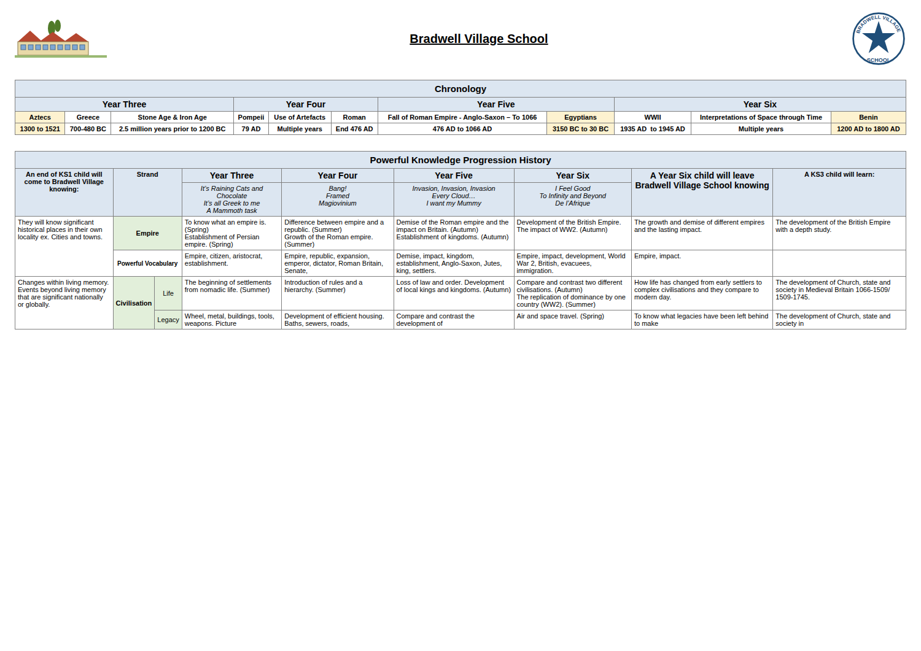Bradwell Village School
BRADWELL VILLAGE SCHOOL
Chronology
| Year Three | Year Four | Year Five | Year Six |
| --- | --- | --- | --- |
| Aztecs | Greece | Stone Age & Iron Age | Pompeii | Use of Artefacts | Roman | Fall of Roman Empire - Anglo-Saxon – To 1066 | Egyptians | WWII | Interpretations of Space through Time | Benin |
| 1300 to 1521 | 700-480 BC | 2.5 million years prior to 1200 BC | 79 AD | Multiple years | End 476 AD | 476 AD to 1066 AD | 3150 BC to 30 BC | 1935 AD to 1945 AD | Multiple years | 1200 AD to 1800 AD |
Powerful Knowledge Progression History
| An end of KS1 child will come to Bradwell Village knowing: | Strand | Year Three | Year Four | Year Five | Year Six | A Year Six child will leave Bradwell Village School knowing | A KS3 child will learn: |
| --- | --- | --- | --- | --- | --- | --- | --- |
| It’s Raining Cats and Chocolate It’s all Greek to me A Mammoth task | Bang! Framed Magiovinium | Invasion, Invasion, Invasion Every Cloud… I want my Mummy | I Feel Good To Infinity and Beyond De l’Afrique |
| They will know significant historical places in their own locality ex. Cities and towns. | Empire | To know what an empire is. (Spring) Establishment of Persian empire. (Spring) | Difference between empire and a republic. (Summer) Growth of the Roman empire. (Summer) | Demise of the Roman empire and the impact on Britain. (Autumn) Establishment of kingdoms. (Autumn) | Development of the British Empire. The impact of WW2. (Autumn) | The growth and demise of different empires and the lasting impact. | The development of the British Empire with a depth study. |
| Powerful Vocabulary | Empire, citizen, aristocrat, establishment. | Empire, republic, expansion, emperor, dictator, Roman Britain, Senate, | Demise, impact, kingdom, establishment, Anglo-Saxon, Jutes, king, settlers. | Empire, impact, development, World War 2, British, evacuees, immigration. | Empire, impact. | |
| Changes within living memory. Events beyond living memory that are significant nationally or globally. | Civilisation | Life | The beginning of settlements from nomadic life. (Summer) | Introduction of rules and a hierarchy. (Summer) | Loss of law and order. Development of local kings and kingdoms. (Autumn) | Compare and contrast two different civilisations. (Autumn) The replication of dominance by one country (WW2). (Summer) | How life has changed from early settlers to complex civilisations and they compare to modern day. | The development of Church, state and society in Medieval Britain 1066-1509/ 1509-1745. |
| Legacy | Wheel, metal, buildings, tools, weapons. Picture | Development of efficient housing. Baths, sewers, roads, | Compare and contrast the development of | Air and space travel. (Spring) | To know what legacies have been left behind to make | The development of Church, state and society in |